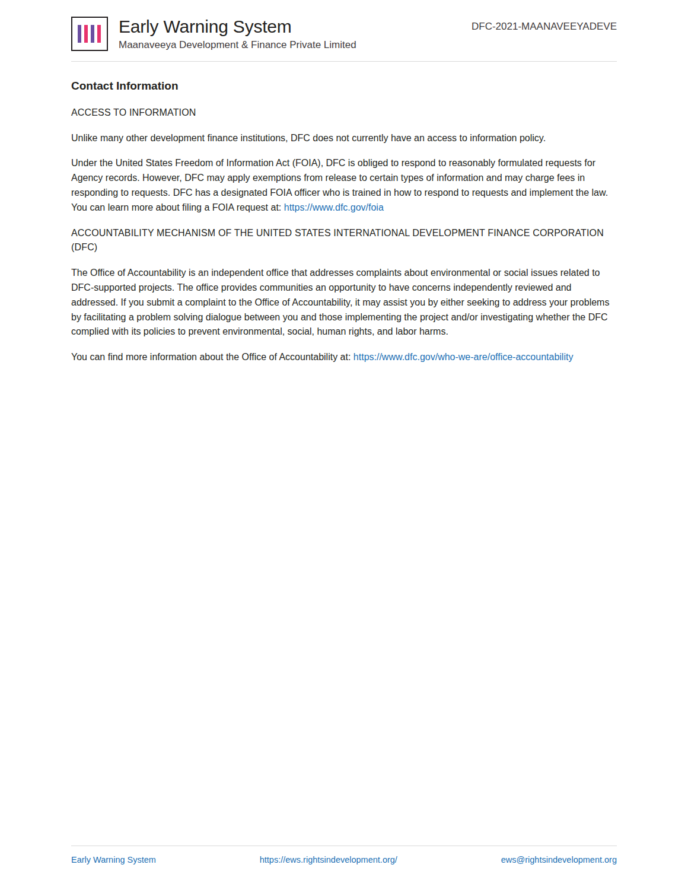Early Warning System
Maanaveeya Development & Finance Private Limited
DFC-2021-MAANAVEEYADEVE
Contact Information
ACCESS TO INFORMATION
Unlike many other development finance institutions, DFC does not currently have an access to information policy.
Under the United States Freedom of Information Act (FOIA), DFC is obliged to respond to reasonably formulated requests for Agency records. However, DFC may apply exemptions from release to certain types of information and may charge fees in responding to requests. DFC has a designated FOIA officer who is trained in how to respond to requests and implement the law. You can learn more about filing a FOIA request at: https://www.dfc.gov/foia
ACCOUNTABILITY MECHANISM OF THE UNITED STATES INTERNATIONAL DEVELOPMENT FINANCE CORPORATION (DFC)
The Office of Accountability is an independent office that addresses complaints about environmental or social issues related to DFC-supported projects. The office provides communities an opportunity to have concerns independently reviewed and addressed. If you submit a complaint to the Office of Accountability, it may assist you by either seeking to address your problems by facilitating a problem solving dialogue between you and those implementing the project and/or investigating whether the DFC complied with its policies to prevent environmental, social, human rights, and labor harms.
You can find more information about the Office of Accountability at: https://www.dfc.gov/who-we-are/office-accountability
Early Warning System
https://ews.rightsindevelopment.org/
ews@rightsindevelopment.org